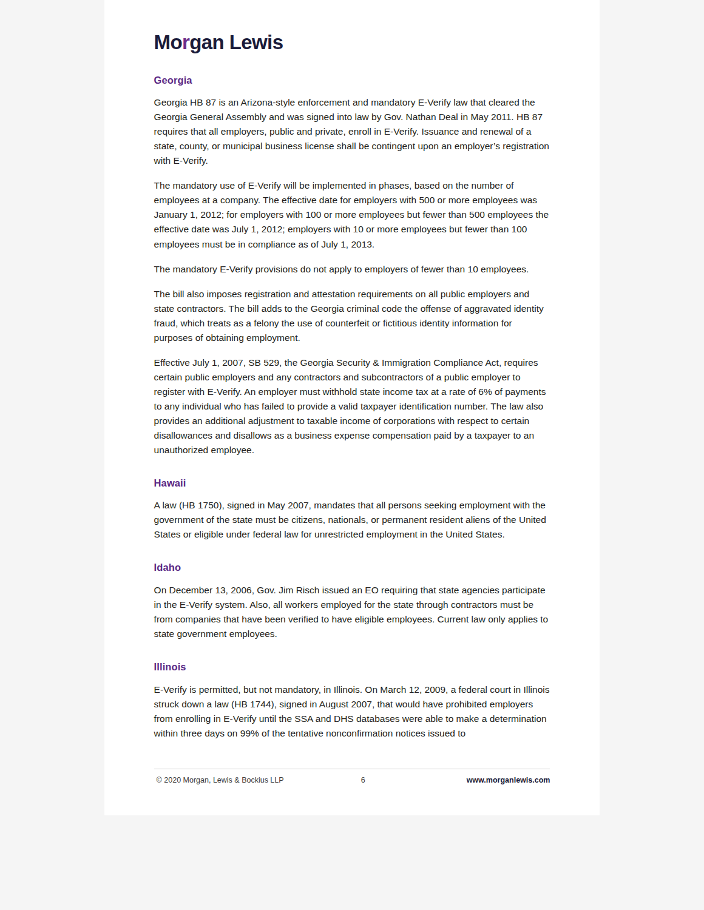Morgan Lewis
Georgia
Georgia HB 87 is an Arizona-style enforcement and mandatory E-Verify law that cleared the Georgia General Assembly and was signed into law by Gov. Nathan Deal in May 2011. HB 87 requires that all employers, public and private, enroll in E-Verify. Issuance and renewal of a state, county, or municipal business license shall be contingent upon an employer’s registration with E-Verify.
The mandatory use of E-Verify will be implemented in phases, based on the number of employees at a company. The effective date for employers with 500 or more employees was January 1, 2012; for employers with 100 or more employees but fewer than 500 employees the effective date was July 1, 2012; employers with 10 or more employees but fewer than 100 employees must be in compliance as of July 1, 2013.
The mandatory E-Verify provisions do not apply to employers of fewer than 10 employees.
The bill also imposes registration and attestation requirements on all public employers and state contractors. The bill adds to the Georgia criminal code the offense of aggravated identity fraud, which treats as a felony the use of counterfeit or fictitious identity information for purposes of obtaining employment.
Effective July 1, 2007, SB 529, the Georgia Security & Immigration Compliance Act, requires certain public employers and any contractors and subcontractors of a public employer to register with E-Verify. An employer must withhold state income tax at a rate of 6% of payments to any individual who has failed to provide a valid taxpayer identification number. The law also provides an additional adjustment to taxable income of corporations with respect to certain disallowances and disallows as a business expense compensation paid by a taxpayer to an unauthorized employee.
Hawaii
A law (HB 1750), signed in May 2007, mandates that all persons seeking employment with the government of the state must be citizens, nationals, or permanent resident aliens of the United States or eligible under federal law for unrestricted employment in the United States.
Idaho
On December 13, 2006, Gov. Jim Risch issued an EO requiring that state agencies participate in the E-Verify system. Also, all workers employed for the state through contractors must be from companies that have been verified to have eligible employees. Current law only applies to state government employees.
Illinois
E-Verify is permitted, but not mandatory, in Illinois. On March 12, 2009, a federal court in Illinois struck down a law (HB 1744), signed in August 2007, that would have prohibited employers from enrolling in E-Verify until the SSA and DHS databases were able to make a determination within three days on 99% of the tentative nonconfirmation notices issued to
© 2020 Morgan, Lewis & Bockius LLP 6 www.morganlewis.com